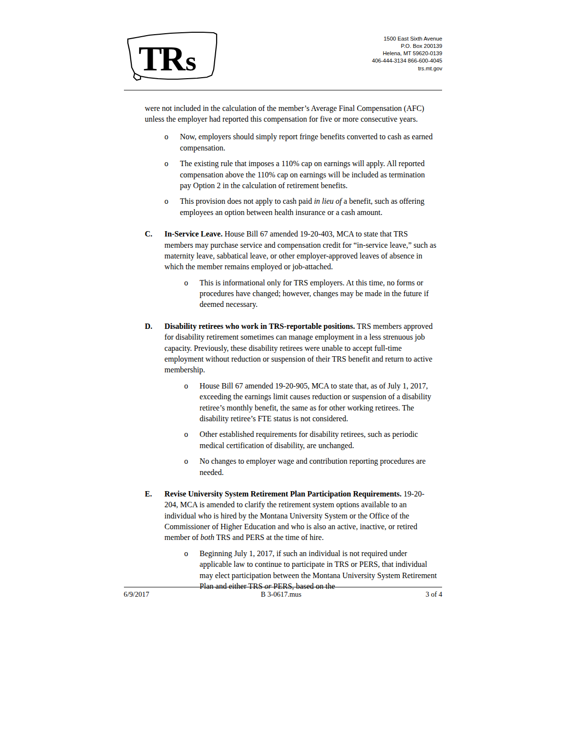T R s
1500 East Sixth Avenue
P.O. Box 200139
Helena, MT 59620-0139
406-444-3134 866-600-4045
trs.mt.gov
were not included in the calculation of the member’s Average Final Compensation (AFC) unless the employer had reported this compensation for five or more consecutive years.
Now, employers should simply report fringe benefits converted to cash as earned compensation.
The existing rule that imposes a 110% cap on earnings will apply. All reported compensation above the 110% cap on earnings will be included as termination pay Option 2 in the calculation of retirement benefits.
This provision does not apply to cash paid in lieu of a benefit, such as offering employees an option between health insurance or a cash amount.
C.
In-Service Leave. House Bill 67 amended 19-20-403, MCA to state that TRS members may purchase service and compensation credit for “in-service leave,” such as maternity leave, sabbatical leave, or other employer-approved leaves of absence in which the member remains employed or job-attached.
This is informational only for TRS employers. At this time, no forms or procedures have changed; however, changes may be made in the future if deemed necessary.
D.
Disability retirees who work in TRS-reportable positions. TRS members approved for disability retirement sometimes can manage employment in a less strenuous job capacity. Previously, these disability retirees were unable to accept full-time employment without reduction or suspension of their TRS benefit and return to active membership.
House Bill 67 amended 19-20-905, MCA to state that, as of July 1, 2017, exceeding the earnings limit causes reduction or suspension of a disability retiree’s monthly benefit, the same as for other working retirees. The disability retiree’s FTE status is not considered.
Other established requirements for disability retirees, such as periodic medical certification of disability, are unchanged.
No changes to employer wage and contribution reporting procedures are needed.
E.
Revise University System Retirement Plan Participation Requirements. 19-20-204, MCA is amended to clarify the retirement system options available to an individual who is hired by the Montana University System or the Office of the Commissioner of Higher Education and who is also an active, inactive, or retired member of both TRS and PERS at the time of hire.
Beginning July 1, 2017, if such an individual is not required under applicable law to continue to participate in TRS or PERS, that individual may elect participation between the Montana University System Retirement Plan and either TRS or PERS, based on the
6/9/2017
B 3-0617.mus
3 of 4